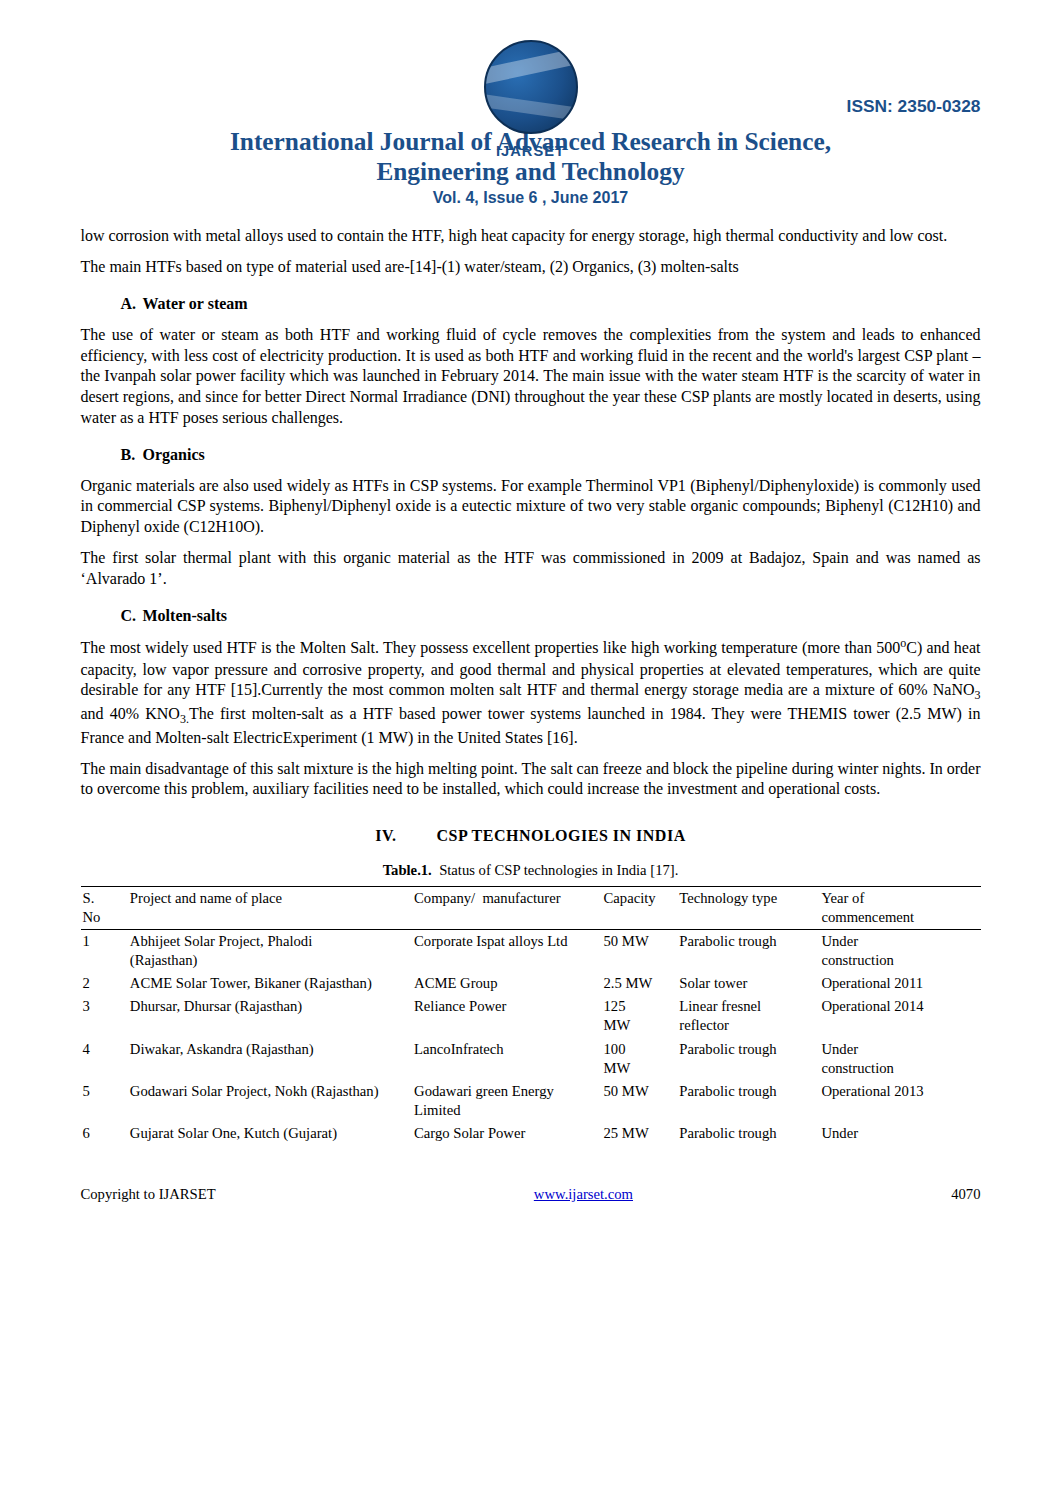IJARSET
ISSN: 2350-0328
International Journal of Advanced Research in Science,
Engineering and Technology
Vol. 4, Issue 6 , June 2017
low corrosion with metal alloys used to contain the HTF, high heat capacity for energy storage, high thermal conductivity and low cost.
The main HTFs based on type of material used are-[14]-(1) water/steam, (2) Organics, (3) molten-salts
A. Water or steam
The use of water or steam as both HTF and working fluid of cycle removes the complexities from the system and leads to enhanced efficiency, with less cost of electricity production. It is used as both HTF and working fluid in the recent and the world's largest CSP plant – the Ivanpah solar power facility which was launched in February 2014. The main issue with the water steam HTF is the scarcity of water in desert regions, and since for better Direct Normal Irradiance (DNI) throughout the year these CSP plants are mostly located in deserts, using water as a HTF poses serious challenges.
B. Organics
Organic materials are also used widely as HTFs in CSP systems. For example Therminol VP1 (Biphenyl/Diphenyloxide) is commonly used in commercial CSP systems. Biphenyl/Diphenyl oxide is a eutectic mixture of two very stable organic compounds; Biphenyl (C12H10) and Diphenyl oxide (C12H10O).
The first solar thermal plant with this organic material as the HTF was commissioned in 2009 at Badajoz, Spain and was named as ‘Alvarado 1’.
C. Molten-salts
The most widely used HTF is the Molten Salt. They possess excellent properties like high working temperature (more than 500oC) and heat capacity, low vapor pressure and corrosive property, and good thermal and physical properties at elevated temperatures, which are quite desirable for any HTF [15].Currently the most common molten salt HTF and thermal energy storage media are a mixture of 60% NaNO3 and 40% KNO3.The first molten-salt as a HTF based power tower systems launched in 1984. They were THEMIS tower (2.5 MW) in France and Molten-salt ElectricExperiment (1 MW) in the United States [16].
The main disadvantage of this salt mixture is the high melting point. The salt can freeze and block the pipeline during winter nights. In order to overcome this problem, auxiliary facilities need to be installed, which could increase the investment and operational costs.
IV. CSP TECHNOLOGIES IN INDIA
Table.1. Status of CSP technologies in India [17].
| S. No | Project and name of place | Company/ manufacturer | Capacity | Technology type | Year of commencement |
| --- | --- | --- | --- | --- | --- |
| 1 | Abhijeet Solar Project, Phalodi (Rajasthan) | Corporate Ispat alloys Ltd | 50 MW | Parabolic trough | Under construction |
| 2 | ACME Solar Tower, Bikaner (Rajasthan) | ACME Group | 2.5 MW | Solar tower | Operational 2011 |
| 3 | Dhursar, Dhursar (Rajasthan) | Reliance Power | 125 MW | Linear fresnel reflector | Operational 2014 |
| 4 | Diwakar, Askandra (Rajasthan) | LancoInfratech | 100 MW | Parabolic trough | Under construction |
| 5 | Godawari Solar Project, Nokh (Rajasthan) | Godawari green Energy Limited | 50 MW | Parabolic trough | Operational 2013 |
| 6 | Gujarat Solar One, Kutch (Gujarat) | Cargo Solar Power | 25 MW | Parabolic trough | Under |
Copyright to IJARSET www.ijarset.com 4070